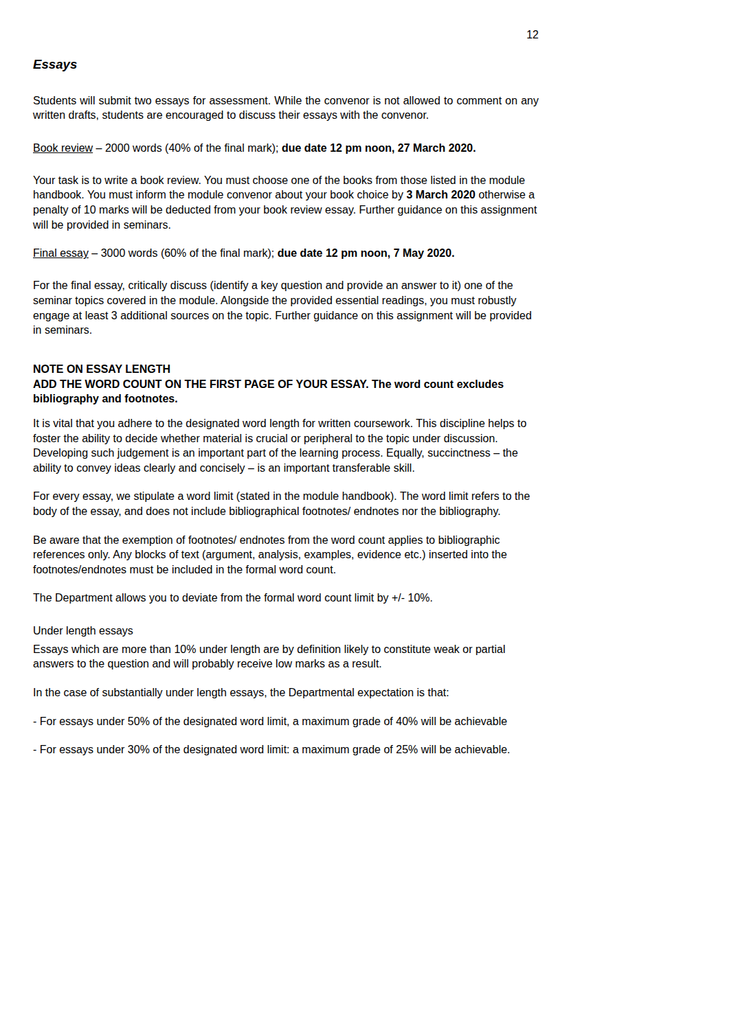12
Essays
Students will submit two essays for assessment. While the convenor is not allowed to comment on any written drafts, students are encouraged to discuss their essays with the convenor.
Book review – 2000 words (40% of the final mark); due date 12 pm noon, 27 March 2020.
Your task is to write a book review. You must choose one of the books from those listed in the module handbook. You must inform the module convenor about your book choice by 3 March 2020 otherwise a penalty of 10 marks will be deducted from your book review essay. Further guidance on this assignment will be provided in seminars.
Final essay – 3000 words (60% of the final mark); due date 12 pm noon, 7 May 2020.
For the final essay, critically discuss (identify a key question and provide an answer to it) one of the seminar topics covered in the module. Alongside the provided essential readings, you must robustly engage at least 3 additional sources on the topic. Further guidance on this assignment will be provided in seminars.
NOTE ON ESSAY LENGTH
ADD THE WORD COUNT ON THE FIRST PAGE OF YOUR ESSAY. The word count excludes bibliography and footnotes.
It is vital that you adhere to the designated word length for written coursework. This discipline helps to foster the ability to decide whether material is crucial or peripheral to the topic under discussion. Developing such judgement is an important part of the learning process. Equally, succinctness – the ability to convey ideas clearly and concisely – is an important transferable skill.
For every essay, we stipulate a word limit (stated in the module handbook). The word limit refers to the body of the essay, and does not include bibliographical footnotes/ endnotes nor the bibliography.
Be aware that the exemption of footnotes/ endnotes from the word count applies to bibliographic references only. Any blocks of text (argument, analysis, examples, evidence etc.) inserted into the footnotes/endnotes must be included in the formal word count.
The Department allows you to deviate from the formal word count limit by +/- 10%.
Under length essays
Essays which are more than 10% under length are by definition likely to constitute weak or partial answers to the question and will probably receive low marks as a result.
In the case of substantially under length essays, the Departmental expectation is that:
- For essays under 50% of the designated word limit, a maximum grade of 40% will be achievable
- For essays under 30% of the designated word limit: a maximum grade of 25% will be achievable.